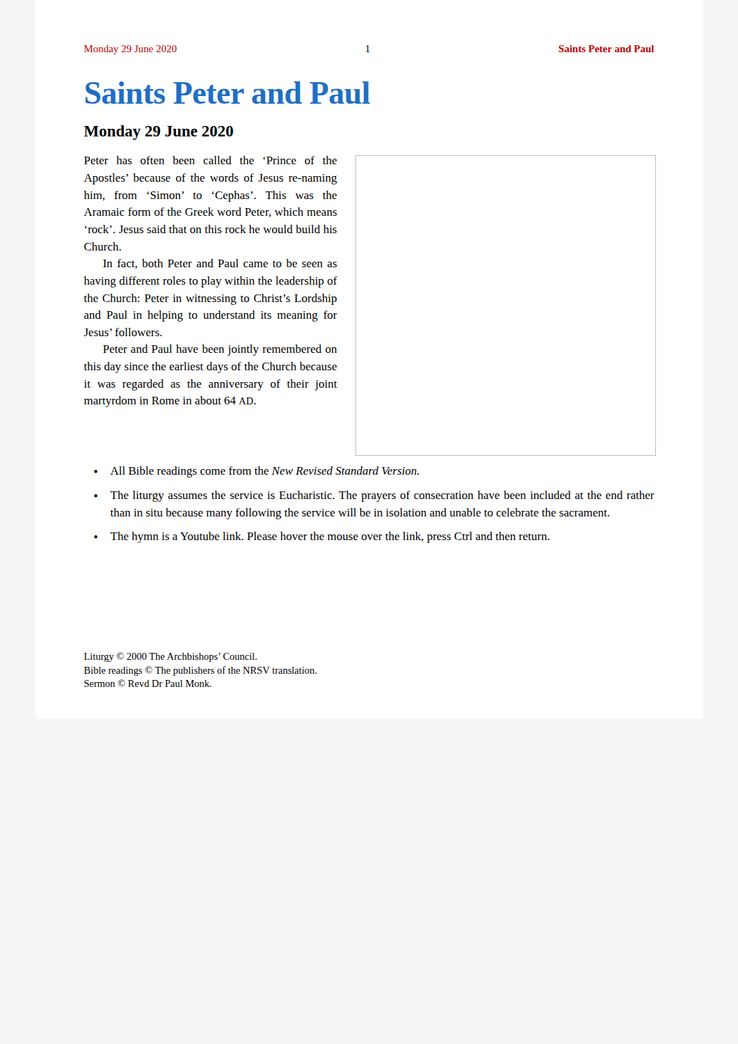Monday 29 June 2020 1 Saints Peter and Paul
Saints Peter and Paul
Monday 29 June 2020
Peter has often been called the ‘Prince of the Apostles’ because of the words of Jesus re-naming him, from ‘Simon’ to ‘Cephas’. This was the Aramaic form of the Greek word Peter, which means ‘rock’. Jesus said that on this rock he would build his Church.
In fact, both Peter and Paul came to be seen as having different roles to play within the leadership of the Church: Peter in witnessing to Christ’s Lordship and Paul in helping to under­stand its meaning for Jesus’ followers.
Peter and Paul have been jointly remembered on this day since the earliest days of the Church because it was regarded as the anniversary of their joint martyrdom in Rome in about 64 AD.
All Bible readings come from the New Revised Standard Version.
The liturgy assumes the service is Eucharistic. The prayers of consecration have been included at the end rather than in situ because many following the service will be in isolation and unable to celebrate the sacrament.
The hymn is a Youtube link. Please hover the mouse over the link, press Ctrl and then return.
Liturgy © 2000 The Archbishops’ Council.
Bible readings © The publishers of the NRSV translation.
Sermon © Revd Dr Paul Monk.